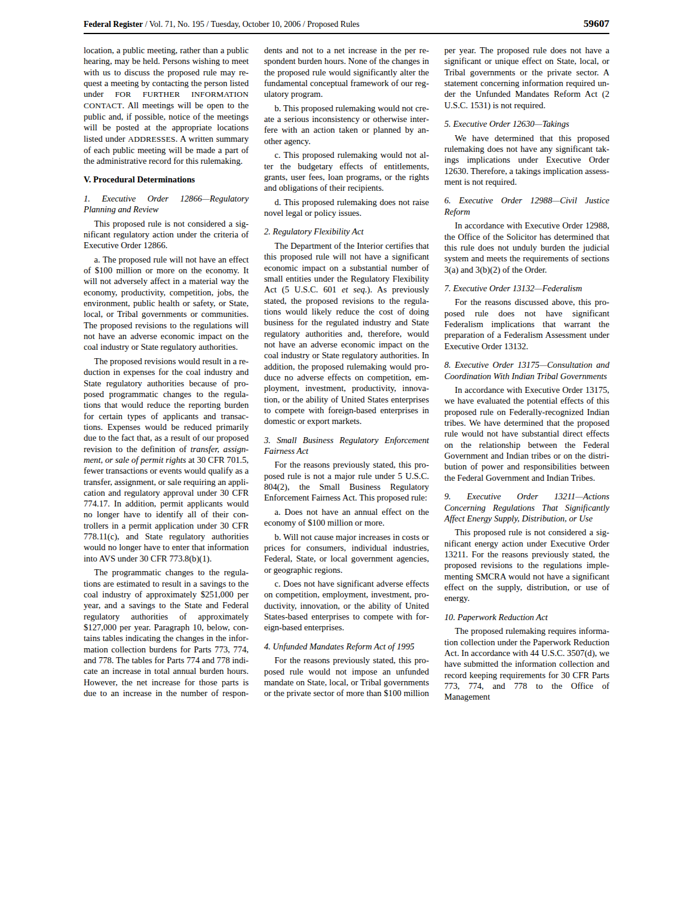Federal Register / Vol. 71, No. 195 / Tuesday, October 10, 2006 / Proposed Rules
59607
location, a public meeting, rather than a public hearing, may be held. Persons wishing to meet with us to discuss the proposed rule may request a meeting by contacting the person listed under FOR FURTHER INFORMATION CONTACT. All meetings will be open to the public and, if possible, notice of the meetings will be posted at the appropriate locations listed under ADDRESSES. A written summary of each public meeting will be made a part of the administrative record for this rulemaking.
V. Procedural Determinations
1. Executive Order 12866—Regulatory Planning and Review
This proposed rule is not considered a significant regulatory action under the criteria of Executive Order 12866.
a. The proposed rule will not have an effect of $100 million or more on the economy. It will not adversely affect in a material way the economy, productivity, competition, jobs, the environment, public health or safety, or State, local, or Tribal governments or communities. The proposed revisions to the regulations will not have an adverse economic impact on the coal industry or State regulatory authorities.
The proposed revisions would result in a reduction in expenses for the coal industry and State regulatory authorities because of proposed programmatic changes to the regulations that would reduce the reporting burden for certain types of applicants and transactions. Expenses would be reduced primarily due to the fact that, as a result of our proposed revision to the definition of transfer, assignment, or sale of permit rights at 30 CFR 701.5, fewer transactions or events would qualify as a transfer, assignment, or sale requiring an application and regulatory approval under 30 CFR 774.17. In addition, permit applicants would no longer have to identify all of their controllers in a permit application under 30 CFR 778.11(c), and State regulatory authorities would no longer have to enter that information into AVS under 30 CFR 773.8(b)(1).
The programmatic changes to the regulations are estimated to result in a savings to the coal industry of approximately $251,000 per year, and a savings to the State and Federal regulatory authorities of approximately $127,000 per year. Paragraph 10, below, contains tables indicating the changes in the information collection burdens for Parts 773, 774, and 778. The tables for Parts 774 and 778 indicate an increase in total annual burden hours. However, the net increase for those parts is due to an increase in the number of respondents and not to a net increase in the per respondent burden hours. None of the changes in the proposed rule would significantly alter the fundamental conceptual framework of our regulatory program.
b. This proposed rulemaking would not create a serious inconsistency or otherwise interfere with an action taken or planned by another agency.
c. This proposed rulemaking would not alter the budgetary effects of entitlements, grants, user fees, loan programs, or the rights and obligations of their recipients.
d. This proposed rulemaking does not raise novel legal or policy issues.
2. Regulatory Flexibility Act
The Department of the Interior certifies that this proposed rule will not have a significant economic impact on a substantial number of small entities under the Regulatory Flexibility Act (5 U.S.C. 601 et seq.). As previously stated, the proposed revisions to the regulations would likely reduce the cost of doing business for the regulated industry and State regulatory authorities and, therefore, would not have an adverse economic impact on the coal industry or State regulatory authorities. In addition, the proposed rulemaking would produce no adverse effects on competition, employment, investment, productivity, innovation, or the ability of United States enterprises to compete with foreign-based enterprises in domestic or export markets.
3. Small Business Regulatory Enforcement Fairness Act
For the reasons previously stated, this proposed rule is not a major rule under 5 U.S.C. 804(2), the Small Business Regulatory Enforcement Fairness Act. This proposed rule:
a. Does not have an annual effect on the economy of $100 million or more.
b. Will not cause major increases in costs or prices for consumers, individual industries, Federal, State, or local government agencies, or geographic regions.
c. Does not have significant adverse effects on competition, employment, investment, productivity, innovation, or the ability of United States-based enterprises to compete with foreign-based enterprises.
4. Unfunded Mandates Reform Act of 1995
For the reasons previously stated, this proposed rule would not impose an unfunded mandate on State, local, or Tribal governments or the private sector of more than $100 million per year. The proposed rule does not have a significant or unique effect on State, local, or Tribal governments or the private sector. A statement concerning information required under the Unfunded Mandates Reform Act (2 U.S.C. 1531) is not required.
5. Executive Order 12630—Takings
We have determined that this proposed rulemaking does not have any significant takings implications under Executive Order 12630. Therefore, a takings implication assessment is not required.
6. Executive Order 12988—Civil Justice Reform
In accordance with Executive Order 12988, the Office of the Solicitor has determined that this rule does not unduly burden the judicial system and meets the requirements of sections 3(a) and 3(b)(2) of the Order.
7. Executive Order 13132—Federalism
For the reasons discussed above, this proposed rule does not have significant Federalism implications that warrant the preparation of a Federalism Assessment under Executive Order 13132.
8. Executive Order 13175—Consultation and Coordination With Indian Tribal Governments
In accordance with Executive Order 13175, we have evaluated the potential effects of this proposed rule on Federally-recognized Indian tribes. We have determined that the proposed rule would not have substantial direct effects on the relationship between the Federal Government and Indian tribes or on the distribution of power and responsibilities between the Federal Government and Indian Tribes.
9. Executive Order 13211—Actions Concerning Regulations That Significantly Affect Energy Supply, Distribution, or Use
This proposed rule is not considered a significant energy action under Executive Order 13211. For the reasons previously stated, the proposed revisions to the regulations implementing SMCRA would not have a significant effect on the supply, distribution, or use of energy.
10. Paperwork Reduction Act
The proposed rulemaking requires information collection under the Paperwork Reduction Act. In accordance with 44 U.S.C. 3507(d), we have submitted the information collection and record keeping requirements for 30 CFR Parts 773, 774, and 778 to the Office of Management